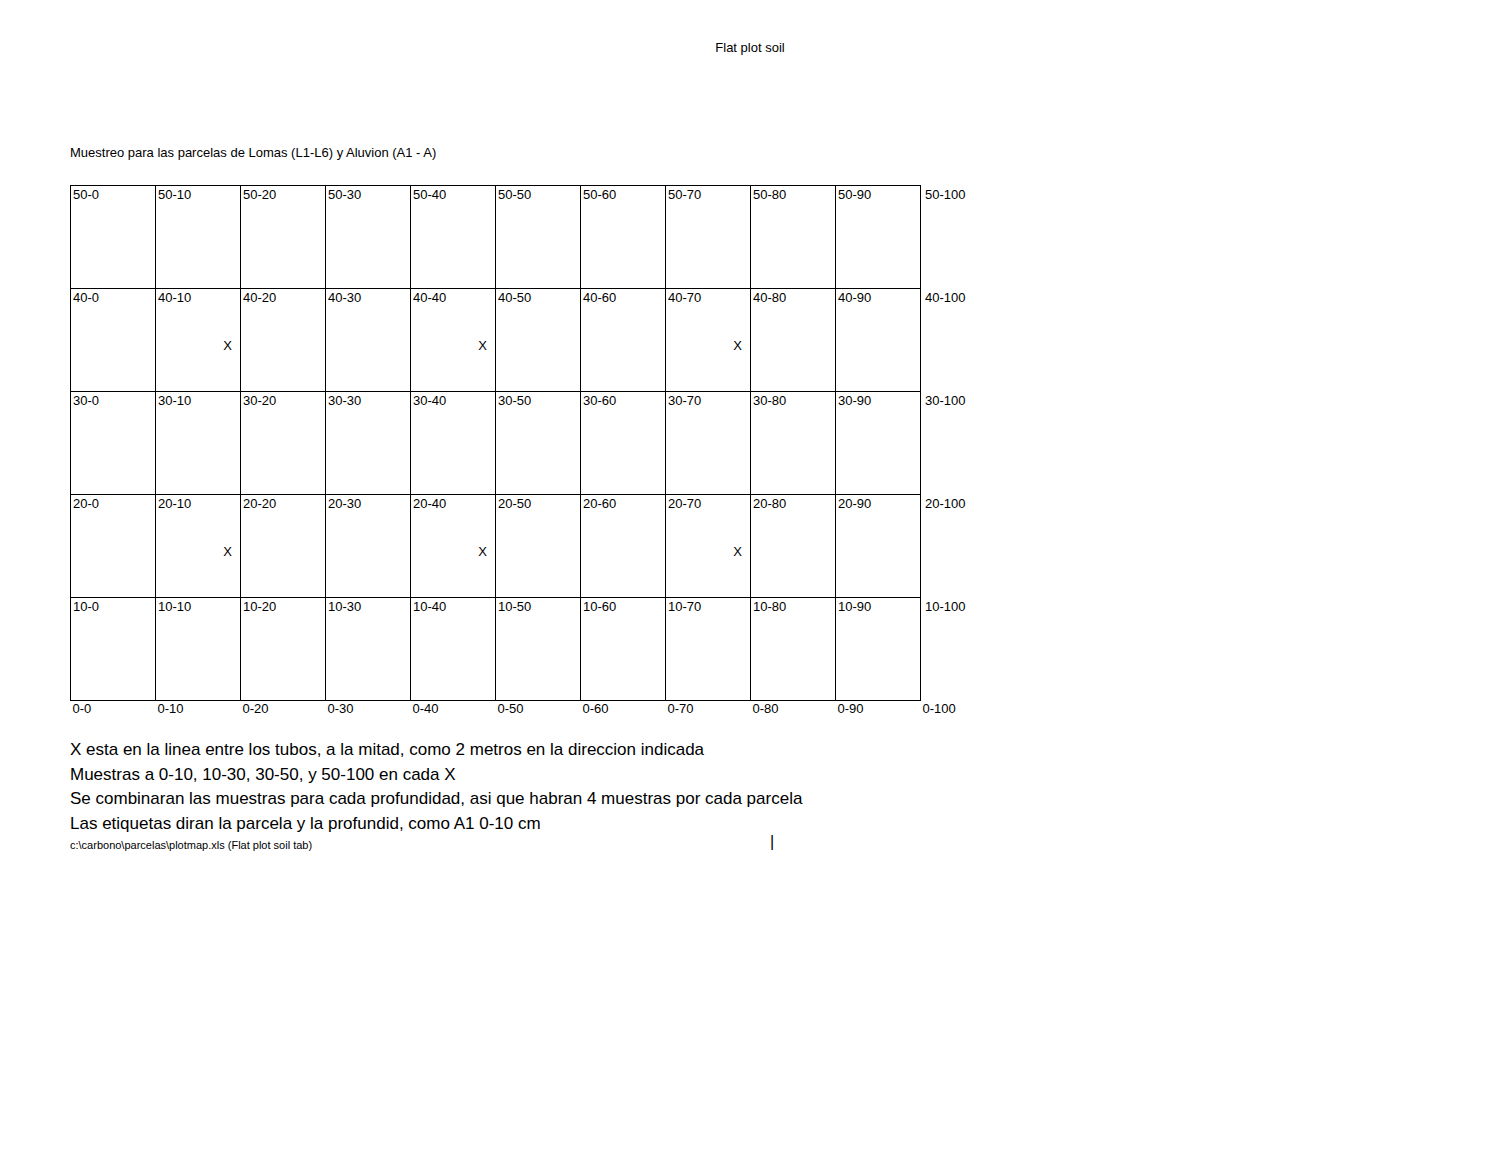Flat plot soil
Muestreo para las parcelas de Lomas (L1-L6) y Aluvion (A1 - A)
| 50-0 | 50-10 | 50-20 | 50-30 | 50-40 | 50-50 | 50-60 | 50-70 | 50-80 | 50-90 | 50-100 |
| 40-0 | 40-10 X | 40-20 | 40-30 | 40-40 X | 40-50 | 40-60 | 40-70 X | 40-80 | 40-90 | 40-100 |
| 30-0 | 30-10 | 30-20 | 30-30 | 30-40 | 30-50 | 30-60 | 30-70 | 30-80 | 30-90 | 30-100 |
| 20-0 | 20-10 X | 20-20 | 20-30 | 20-40 X | 20-50 | 20-60 | 20-70 X | 20-80 | 20-90 | 20-100 |
| 10-0 | 10-10 | 10-20 | 10-30 | 10-40 | 10-50 | 10-60 | 10-70 | 10-80 | 10-90 | 10-100 |
| 0-0 | 0-10 | 0-20 | 0-30 | 0-40 | 0-50 | 0-60 | 0-70 | 0-80 | 0-90 | 0-100 |
X esta en la linea entre los tubos, a la mitad, como 2 metros en la direccion indicada
Muestras a 0-10, 10-30, 30-50, y 50-100 en cada X
Se combinaran las muestras para cada profundidad, asi que habran 4 muestras por cada parcela
Las etiquetas diran la parcela y la profundid, como A1 0-10 cm
c:\carbono\parcelas\plotmap.xls (Flat plot soil tab) |